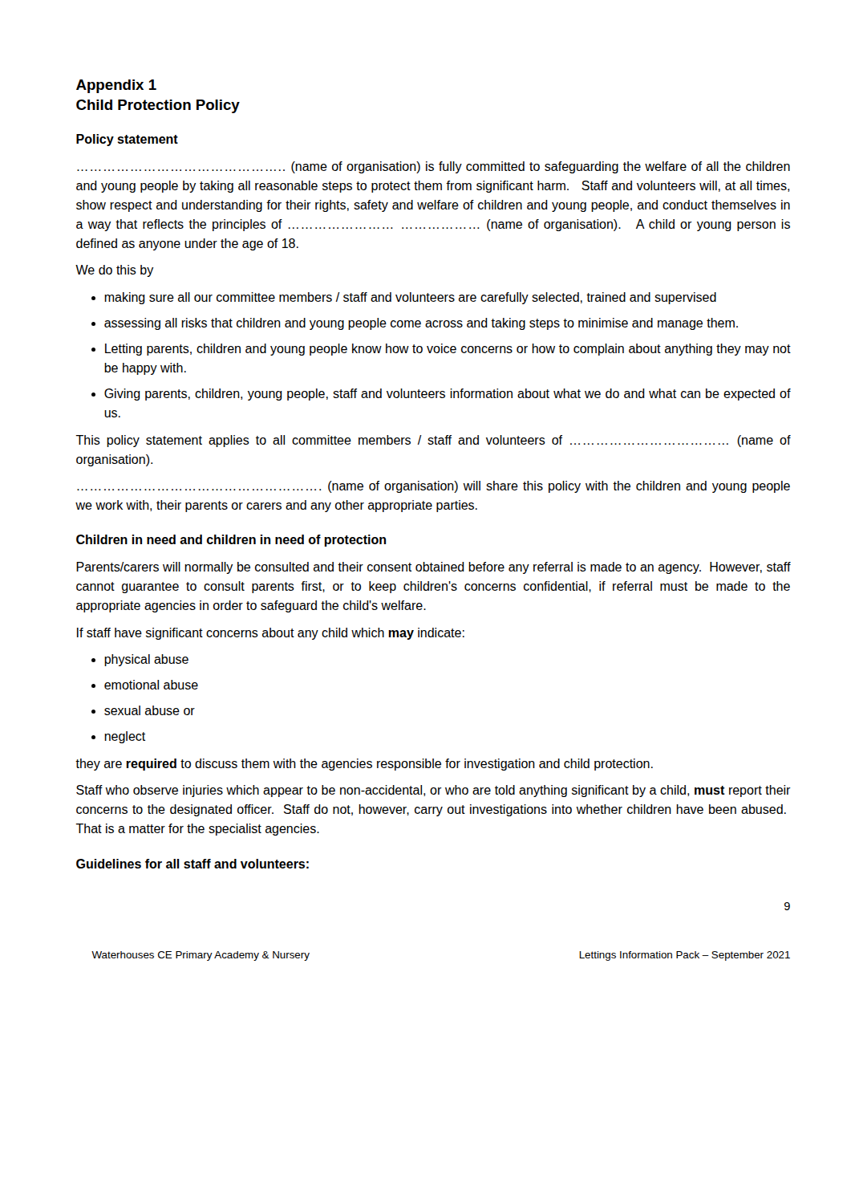Appendix 1
Child Protection Policy
Policy statement
……………………………………….. (name of organisation) is fully committed to safeguarding the welfare of all the children and young people by taking all reasonable steps to protect them from significant harm. Staff and volunteers will, at all times, show respect and understanding for their rights, safety and welfare of children and young people, and conduct themselves in a way that reflects the principles of …………………… ……………… (name of organisation). A child or young person is defined as anyone under the age of 18.
We do this by
making sure all our committee members / staff and volunteers are carefully selected, trained and supervised
assessing all risks that children and young people come across and taking steps to minimise and manage them.
Letting parents, children and young people know how to voice concerns or how to complain about anything they may not be happy with.
Giving parents, children, young people, staff and volunteers information about what we do and what can be expected of us.
This policy statement applies to all committee members / staff and volunteers of ……………………………… (name of organisation).
………………………………………………. (name of organisation) will share this policy with the children and young people we work with, their parents or carers and any other appropriate parties.
Children in need and children in need of protection
Parents/carers will normally be consulted and their consent obtained before any referral is made to an agency. However, staff cannot guarantee to consult parents first, or to keep children's concerns confidential, if referral must be made to the appropriate agencies in order to safeguard the child's welfare.
If staff have significant concerns about any child which may indicate:
physical abuse
emotional abuse
sexual abuse or
neglect
they are required to discuss them with the agencies responsible for investigation and child protection.
Staff who observe injuries which appear to be non-accidental, or who are told anything significant by a child, must report their concerns to the designated officer. Staff do not, however, carry out investigations into whether children have been abused. That is a matter for the specialist agencies.
Guidelines for all staff and volunteers:
9
Waterhouses CE Primary Academy & Nursery Lettings Information Pack – September 2021